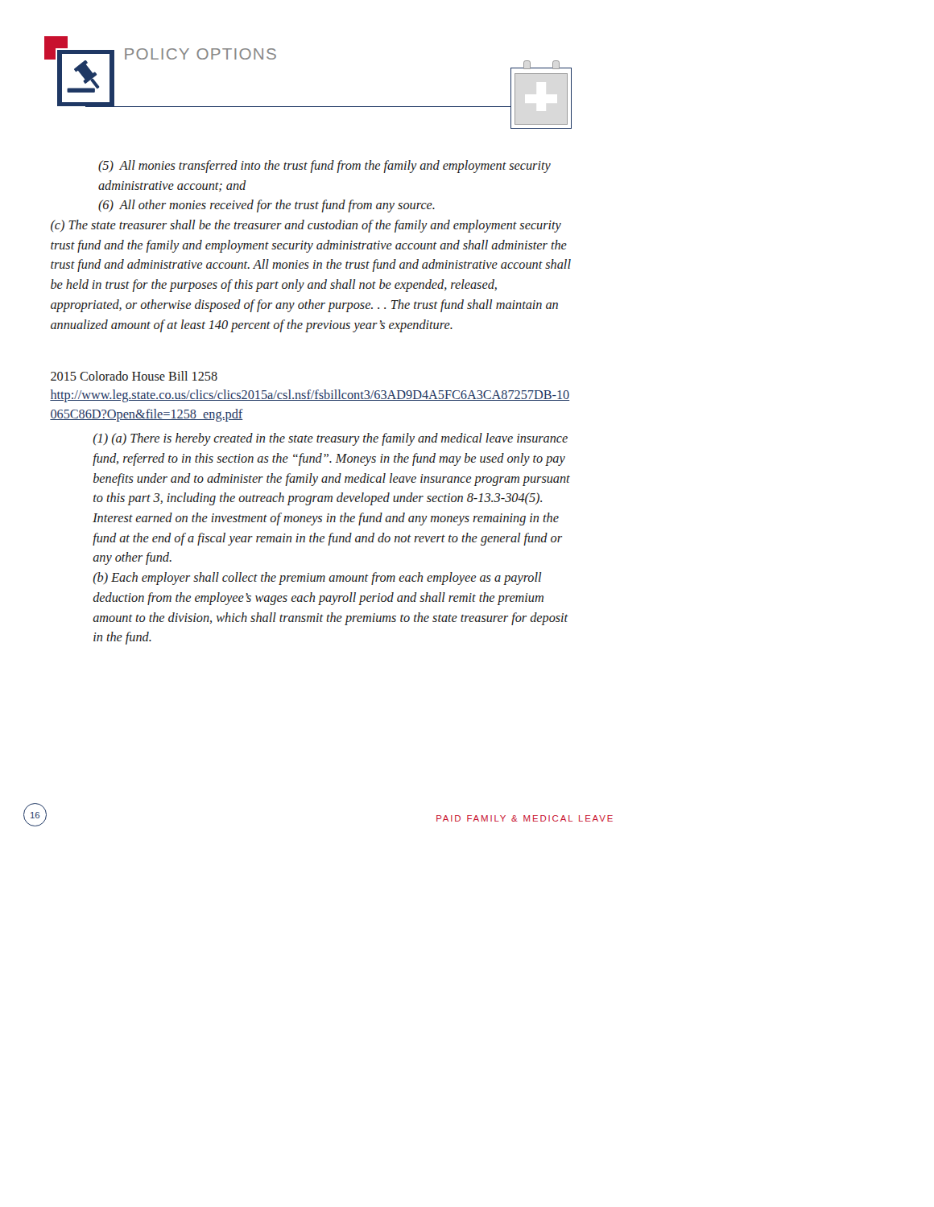Policy Options
(5) All monies transferred into the trust fund from the family and employment security administrative account; and
(6) All other monies received for the trust fund from any source.
(c) The state treasurer shall be the treasurer and custodian of the family and employment security trust fund and the family and employment security administrative account and shall administer the trust fund and administrative account. All monies in the trust fund and administrative account shall be held in trust for the purposes of this part only and shall not be expended, released, appropriated, or otherwise disposed of for any other purpose. . . The trust fund shall maintain an annualized amount of at least 140 percent of the previous year’s expenditure.
2015 Colorado House Bill 1258
http://www.leg.state.co.us/clics/clics2015a/csl.nsf/fsbillcont3/63AD9D4A5FC6A3CA87257DB-10065C86D?Open&file=1258_eng.pdf
(1) (a) There is hereby created in the state treasury the family and medical leave insurance fund, referred to in this section as the “fund”. Moneys in the fund may be used only to pay benefits under and to administer the family and medical leave insurance program pursuant to this part 3, including the outreach program developed under section 8-13.3-304(5). Interest earned on the investment of moneys in the fund and any moneys remaining in the fund at the end of a fiscal year remain in the fund and do not revert to the general fund or any other fund.
(b) Each employer shall collect the premium amount from each employee as a payroll deduction from the employee’s wages each payroll period and shall remit the premium amount to the division, which shall transmit the premiums to the state treasurer for deposit in the fund.
16
Paid Family & Medical Leave